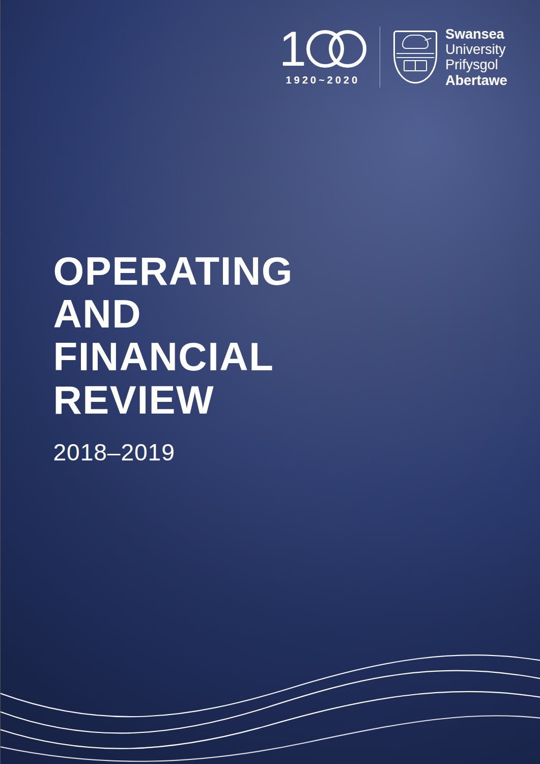1
1920~2020
Swansea University
Prifysgol Abertawe
Operating and Financial Review
2018–2019